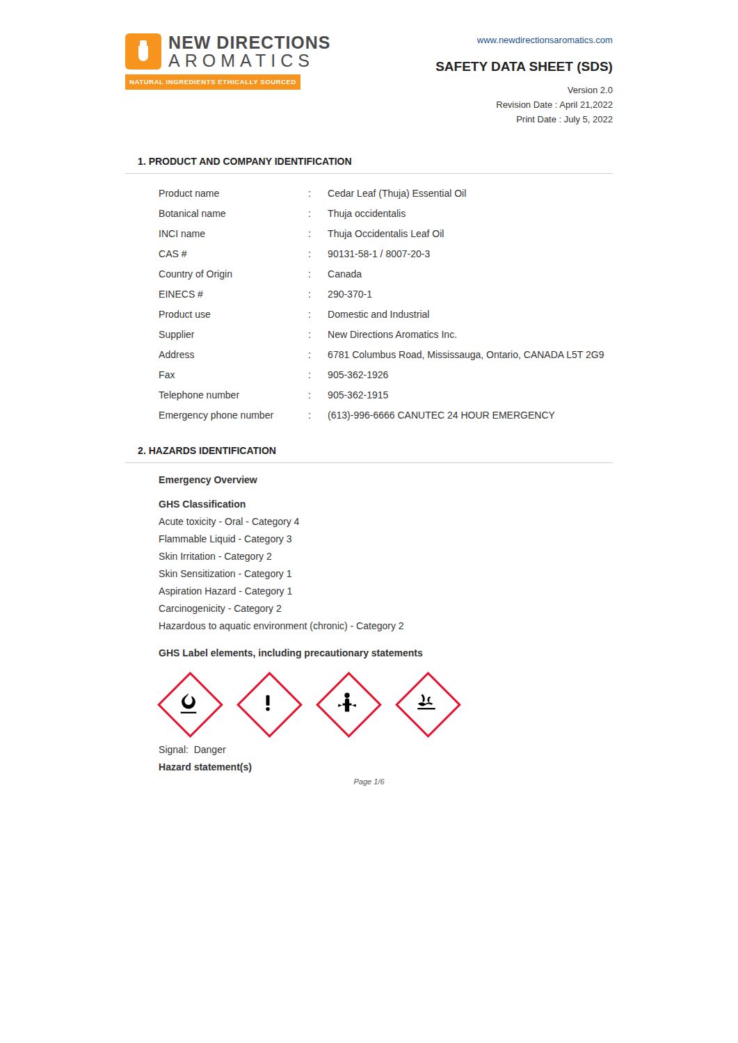NEW DIRECTIONS
AROMATICS
NATURAL INGREDIENTS ETHICALLY SOURCED
www.newdirectionsaromatics.com
SAFETY DATA SHEET (SDS)
Version 2.0
Revision Date : April 21,2022
Print Date : July 5, 2022
1. PRODUCT AND COMPANY IDENTIFICATION
| Product name | : | Cedar Leaf (Thuja) Essential Oil |
| Botanical name | : | Thuja occidentalis |
| INCI name | : | Thuja Occidentalis Leaf Oil |
| CAS # | : | 90131-58-1 / 8007-20-3 |
| Country of Origin | : | Canada |
| EINECS # | : | 290-370-1 |
| Product use | : | Domestic and Industrial |
| Supplier | : | New Directions Aromatics Inc. |
| Address | : | 6781 Columbus Road, Mississauga, Ontario, CANADA L5T 2G9 |
| Fax | : | 905-362-1926 |
| Telephone number | : | 905-362-1915 |
| Emergency phone number | : | (613)-996-6666 CANUTEC 24 HOUR EMERGENCY |
2. HAZARDS IDENTIFICATION
Emergency Overview
GHS Classification
Acute toxicity - Oral - Category 4
Flammable Liquid - Category 3
Skin Irritation - Category 2
Skin Sensitization - Category 1
Aspiration Hazard - Category 1
Carcinogenicity - Category 2
Hazardous to aquatic environment (chronic) - Category 2
GHS Label elements, including precautionary statements
Signal: Danger
Hazard statement(s)
Page 1/6